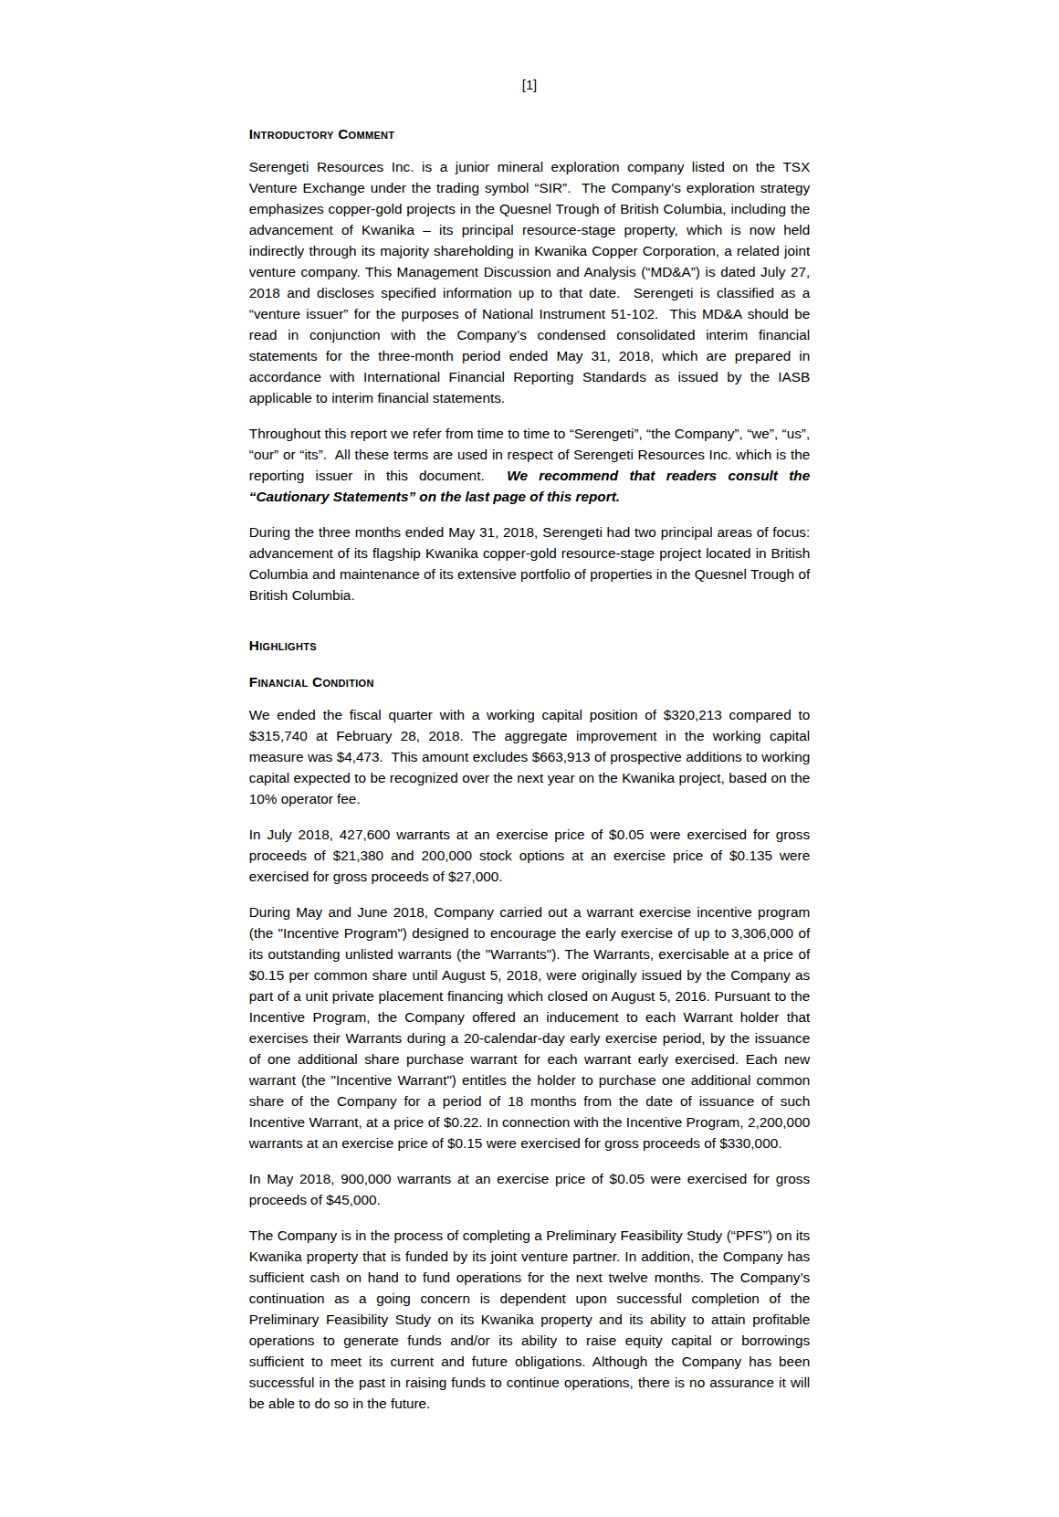[1]
Introductory Comment
Serengeti Resources Inc. is a junior mineral exploration company listed on the TSX Venture Exchange under the trading symbol “SIR”. The Company’s exploration strategy emphasizes copper-gold projects in the Quesnel Trough of British Columbia, including the advancement of Kwanika – its principal resource-stage property, which is now held indirectly through its majority shareholding in Kwanika Copper Corporation, a related joint venture company. This Management Discussion and Analysis (“MD&A”) is dated July 27, 2018 and discloses specified information up to that date. Serengeti is classified as a “venture issuer” for the purposes of National Instrument 51-102. This MD&A should be read in conjunction with the Company’s condensed consolidated interim financial statements for the three-month period ended May 31, 2018, which are prepared in accordance with International Financial Reporting Standards as issued by the IASB applicable to interim financial statements.
Throughout this report we refer from time to time to “Serengeti”, “the Company”, “we”, “us”, “our” or “its”. All these terms are used in respect of Serengeti Resources Inc. which is the reporting issuer in this document. We recommend that readers consult the “Cautionary Statements” on the last page of this report.
During the three months ended May 31, 2018, Serengeti had two principal areas of focus: advancement of its flagship Kwanika copper-gold resource-stage project located in British Columbia and maintenance of its extensive portfolio of properties in the Quesnel Trough of British Columbia.
Highlights
Financial Condition
We ended the fiscal quarter with a working capital position of $320,213 compared to $315,740 at February 28, 2018. The aggregate improvement in the working capital measure was $4,473. This amount excludes $663,913 of prospective additions to working capital expected to be recognized over the next year on the Kwanika project, based on the 10% operator fee.
In July 2018, 427,600 warrants at an exercise price of $0.05 were exercised for gross proceeds of $21,380 and 200,000 stock options at an exercise price of $0.135 were exercised for gross proceeds of $27,000.
During May and June 2018, Company carried out a warrant exercise incentive program (the "Incentive Program") designed to encourage the early exercise of up to 3,306,000 of its outstanding unlisted warrants (the "Warrants"). The Warrants, exercisable at a price of $0.15 per common share until August 5, 2018, were originally issued by the Company as part of a unit private placement financing which closed on August 5, 2016. Pursuant to the Incentive Program, the Company offered an inducement to each Warrant holder that exercises their Warrants during a 20-calendar-day early exercise period, by the issuance of one additional share purchase warrant for each warrant early exercised. Each new warrant (the "Incentive Warrant") entitles the holder to purchase one additional common share of the Company for a period of 18 months from the date of issuance of such Incentive Warrant, at a price of $0.22. In connection with the Incentive Program, 2,200,000 warrants at an exercise price of $0.15 were exercised for gross proceeds of $330,000.
In May 2018, 900,000 warrants at an exercise price of $0.05 were exercised for gross proceeds of $45,000.
The Company is in the process of completing a Preliminary Feasibility Study (“PFS”) on its Kwanika property that is funded by its joint venture partner. In addition, the Company has sufficient cash on hand to fund operations for the next twelve months. The Company’s continuation as a going concern is dependent upon successful completion of the Preliminary Feasibility Study on its Kwanika property and its ability to attain profitable operations to generate funds and/or its ability to raise equity capital or borrowings sufficient to meet its current and future obligations. Although the Company has been successful in the past in raising funds to continue operations, there is no assurance it will be able to do so in the future.